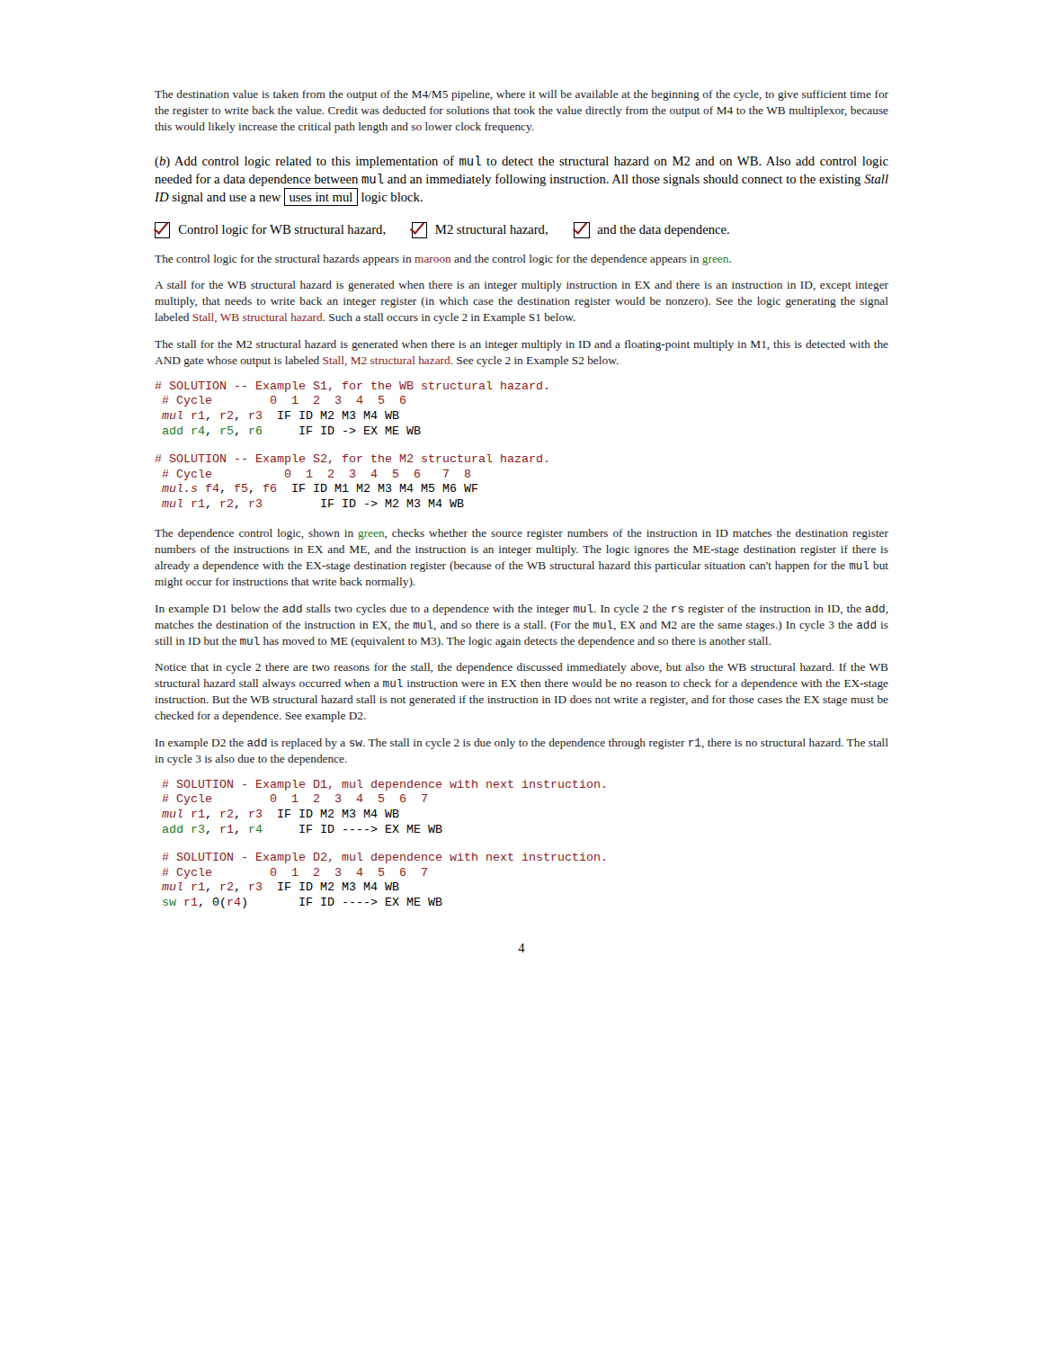The destination value is taken from the output of the M4/M5 pipeline, where it will be available at the beginning of the cycle, to give sufficient time for the register to write back the value. Credit was deducted for solutions that took the value directly from the output of M4 to the WB multiplexor, because this would likely increase the critical path length and so lower clock frequency.
(b) Add control logic related to this implementation of mul to detect the structural hazard on M2 and on WB. Also add control logic needed for a data dependence between mul and an immediately following instruction. All those signals should connect to the existing Stall ID signal and use a new uses int mul logic block.
Control logic for WB structural hazard, M2 structural hazard, and the data dependence.
The control logic for the structural hazards appears in maroon and the control logic for the dependence appears in green.
A stall for the WB structural hazard is generated when there is an integer multiply instruction in EX and there is an instruction in ID, except integer multiply, that needs to write back an integer register (in which case the destination register would be nonzero). See the logic generating the signal labeled Stall, WB structural hazard. Such a stall occurs in cycle 2 in Example S1 below.
The stall for the M2 structural hazard is generated when there is an integer multiply in ID and a floating-point multiply in M1, this is detected with the AND gate whose output is labeled Stall, M2 structural hazard. See cycle 2 in Example S2 below.
# SOLUTION -- Example S1, for the WB structural hazard.
 # Cycle        0  1  2  3  4  5  6
 mul r1, r2, r3  IF ID M2 M3 M4 WB
 add r4, r5, r6     IF ID -> EX ME WB
# SOLUTION -- Example S2, for the M2 structural hazard.
 # Cycle          0  1  2  3  4  5  6   7  8
 mul.s f4, f5, f6  IF ID M1 M2 M3 M4 M5 M6 WF
 mul r1, r2, r3        IF ID -> M2 M3 M4 WB
The dependence control logic, shown in green, checks whether the source register numbers of the instruction in ID matches the destination register numbers of the instructions in EX and ME, and the instruction is an integer multiply. The logic ignores the ME-stage destination register if there is already a dependence with the EX-stage destination register (because of the WB structural hazard this particular situation can't happen for the mul but might occur for instructions that write back normally).
In example D1 below the add stalls two cycles due to a dependence with the integer mul. In cycle 2 the rs register of the instruction in ID, the add, matches the destination of the instruction in EX, the mul, and so there is a stall. (For the mul, EX and M2 are the same stages.) In cycle 3 the add is still in ID but the mul has moved to ME (equivalent to M3). The logic again detects the dependence and so there is another stall.
Notice that in cycle 2 there are two reasons for the stall, the dependence discussed immediately above, but also the WB structural hazard. If the WB structural hazard stall always occurred when a mul instruction were in EX then there would be no reason to check for a dependence with the EX-stage instruction. But the WB structural hazard stall is not generated if the instruction in ID does not write a register, and for those cases the EX stage must be checked for a dependence. See example D2.
In example D2 the add is replaced by a sw. The stall in cycle 2 is due only to the dependence through register r1, there is no structural hazard. The stall in cycle 3 is also due to the dependence.
 # SOLUTION - Example D1, mul dependence with next instruction.
 # Cycle        0  1  2  3  4  5  6  7
 mul r1, r2, r3  IF ID M2 M3 M4 WB
 add r3, r1, r4     IF ID ----> EX ME WB
 # SOLUTION - Example D2, mul dependence with next instruction.
 # Cycle        0  1  2  3  4  5  6  7
 mul r1, r2, r3  IF ID M2 M3 M4 WB
 sw r1, 0(r4)       IF ID ----> EX ME WB
4